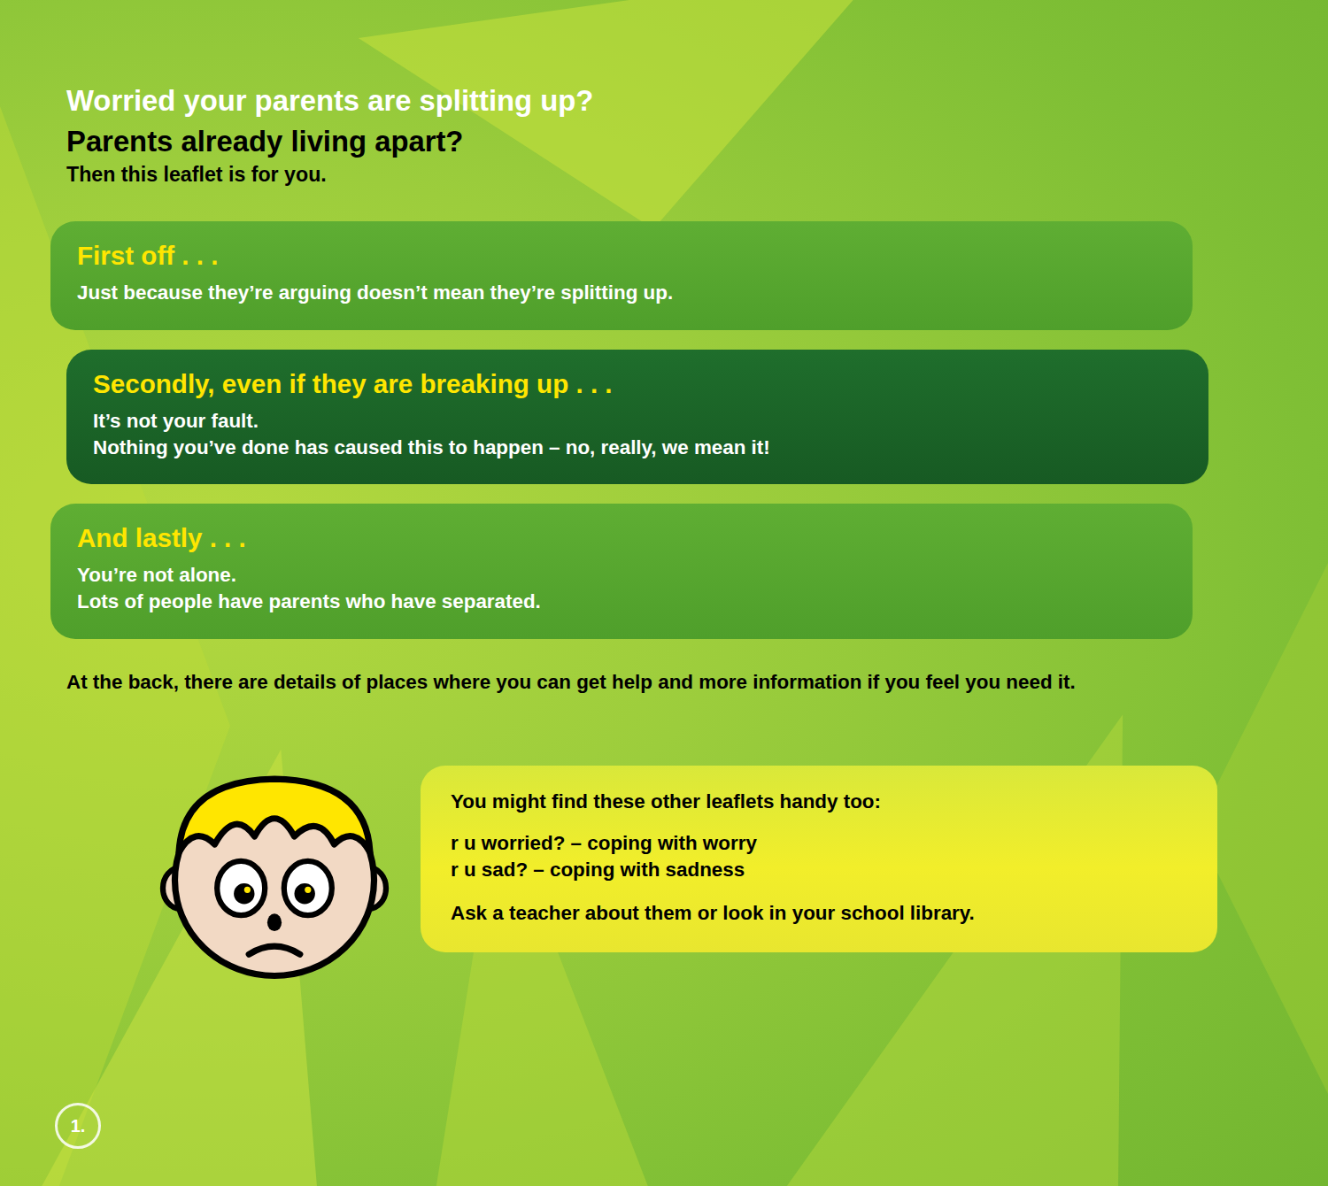Worried your parents are splitting up?
Parents already living apart?
Then this leaflet is for you.
First off . . .
Just because they’re arguing doesn’t mean they’re splitting up.
Secondly, even if they are breaking up . . .
It’s not your fault.
Nothing you’ve done has caused this to happen – no, really, we mean it!
And lastly . . .
You’re not alone.
Lots of people have parents who have separated.
At the back, there are details of places where you can get help and more information if you feel you need it.
You might find these other leaflets handy too:
r u worried? – coping with worry
r u sad? – coping with sadness
Ask a teacher about them or look in your school library.
1.